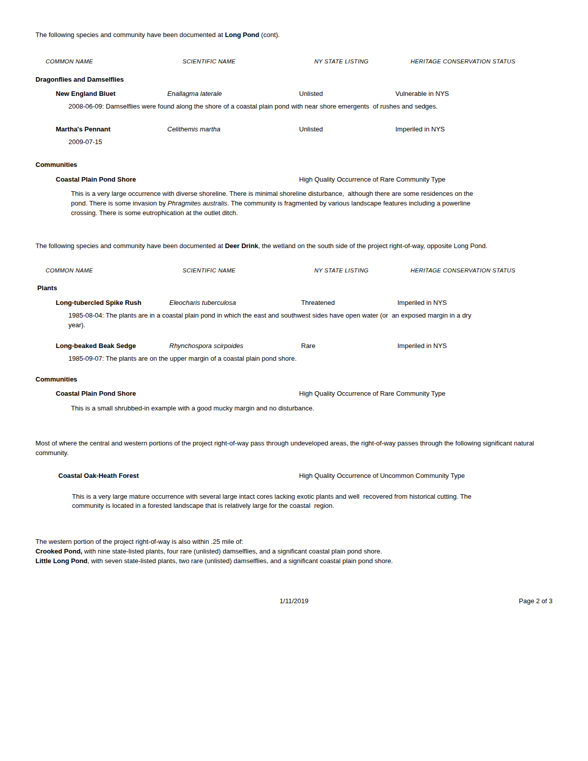The following species and community have been documented at Long Pond (cont).
COMMON NAME
SCIENTIFIC NAME
NY STATE LISTING
HERITAGE CONSERVATION STATUS
Dragonflies and Damselflies
New England Bluet
Enallagma laterale
Unlisted
Vulnerable in NYS
2008-06-09: Damselflies were found along the shore of a coastal plain pond with near shore emergents of rushes and sedges.
Martha's Pennant
Celithemis martha
Unlisted
Imperiled in NYS
2009-07-15
Communities
Coastal Plain Pond Shore
High Quality Occurrence of Rare Community Type
This is a very large occurrence with diverse shoreline. There is minimal shoreline disturbance, although there are some residences on the pond. There is some invasion by Phragmites australis. The community is fragmented by various landscape features including a powerline crossing. There is some eutrophication at the outlet ditch.
The following species and community have been documented at Deer Drink, the wetland on the south side of the project right-of-way, opposite Long Pond.
COMMON NAME
SCIENTIFIC NAME
NY STATE LISTING
HERITAGE CONSERVATION STATUS
Plants
Long-tubercled Spike Rush
Eleocharis tuberculosa
Threatened
Imperiled in NYS
1985-08-04: The plants are in a coastal plain pond in which the east and southwest sides have open water (or an exposed margin in a dry year).
Long-beaked Beak Sedge
Rhynchospora scirpoides
Rare
Imperiled in NYS
1985-09-07: The plants are on the upper margin of a coastal plain pond shore.
Communities
Coastal Plain Pond Shore
High Quality Occurrence of Rare Community Type
This is a small shrubbed-in example with a good mucky margin and no disturbance.
Most of where the central and western portions of the project right-of-way pass through undeveloped areas, the right-of-way passes through the following significant natural community.
Coastal Oak-Heath Forest
High Quality Occurrence of Uncommon Community Type
This is a very large mature occurrence with several large intact cores lacking exotic plants and well recovered from historical cutting. The community is located in a forested landscape that is relatively large for the coastal region.
The western portion of the project right-of-way is also within .25 mile of:
Crooked Pond, with nine state-listed plants, four rare (unlisted) damselflies, and a significant coastal plain pond shore.
Little Long Pond, with seven state-listed plants, two rare (unlisted) damselflies, and a significant coastal plain pond shore.
1/11/2019
Page 2 of 3